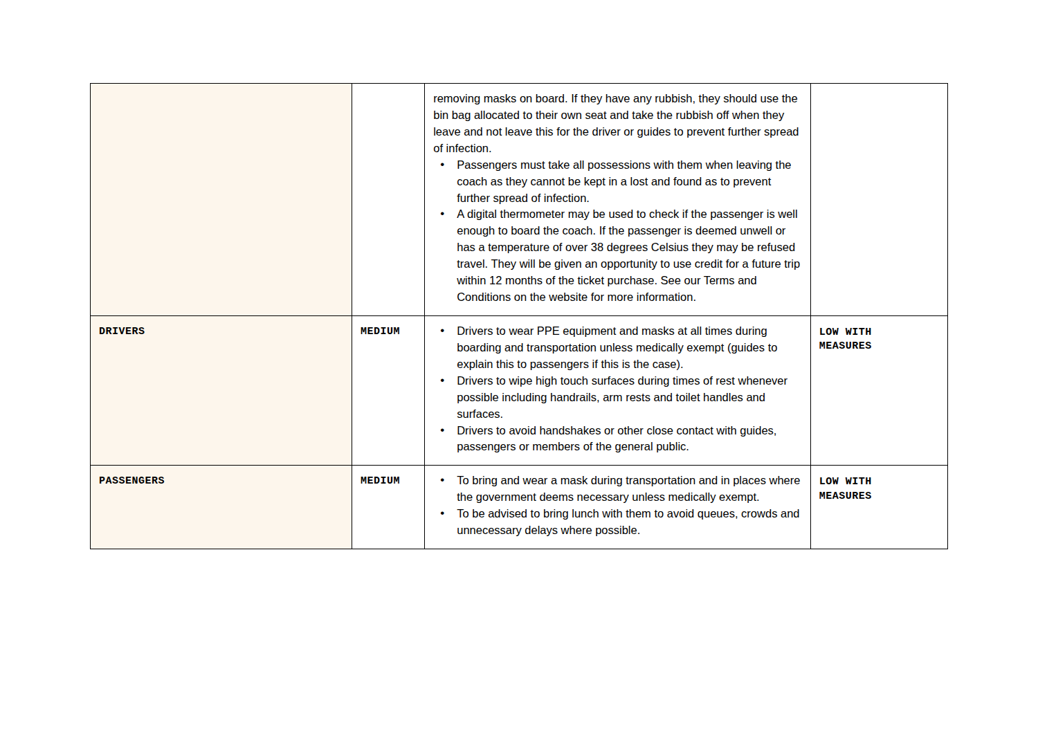| | | removing masks on board. If they have any rubbish, they should use the bin bag allocated to their own seat and take the rubbish off when they leave and not leave this for the driver or guides to prevent further spread of infection. Passengers must take all possessions with them when leaving the coach as they cannot be kept in a lost and found as to prevent further spread of infection. A digital thermometer may be used to check if the passenger is well enough to board the coach. If the passenger is deemed unwell or has a temperature of over 38 degrees Celsius they may be refused travel. They will be given an opportunity to use credit for a future trip within 12 months of the ticket purchase. See our Terms and Conditions on the website for more information. | |
| Drivers | Medium | Drivers to wear PPE equipment and masks at all times during boarding and transportation unless medically exempt (guides to explain this to passengers if this is the case). Drivers to wipe high touch surfaces during times of rest whenever possible including handrails, arm rests and toilet handles and surfaces. Drivers to avoid handshakes or other close contact with guides, passengers or members of the general public. | Low with measures |
| Passengers | Medium | To bring and wear a mask during transportation and in places where the government deems necessary unless medically exempt. To be advised to bring lunch with them to avoid queues, crowds and unnecessary delays where possible. | Low with measures |